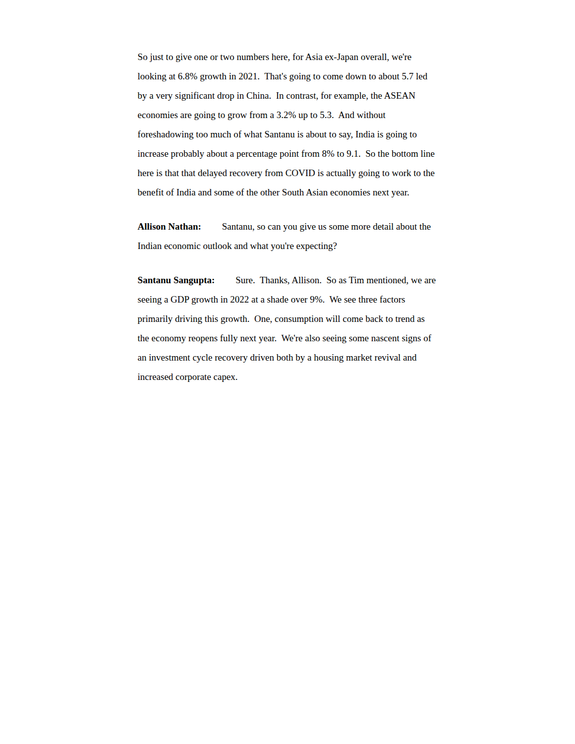So just to give one or two numbers here, for Asia ex-Japan overall, we're looking at 6.8% growth in 2021. That's going to come down to about 5.7 led by a very significant drop in China. In contrast, for example, the ASEAN economies are going to grow from a 3.2% up to 5.3. And without foreshadowing too much of what Santanu is about to say, India is going to increase probably about a percentage point from 8% to 9.1. So the bottom line here is that that delayed recovery from COVID is actually going to work to the benefit of India and some of the other South Asian economies next year.
Allison Nathan: Santanu, so can you give us some more detail about the Indian economic outlook and what you're expecting?
Santanu Sangupta: Sure. Thanks, Allison. So as Tim mentioned, we are seeing a GDP growth in 2022 at a shade over 9%. We see three factors primarily driving this growth. One, consumption will come back to trend as the economy reopens fully next year. We're also seeing some nascent signs of an investment cycle recovery driven both by a housing market revival and increased corporate capex.